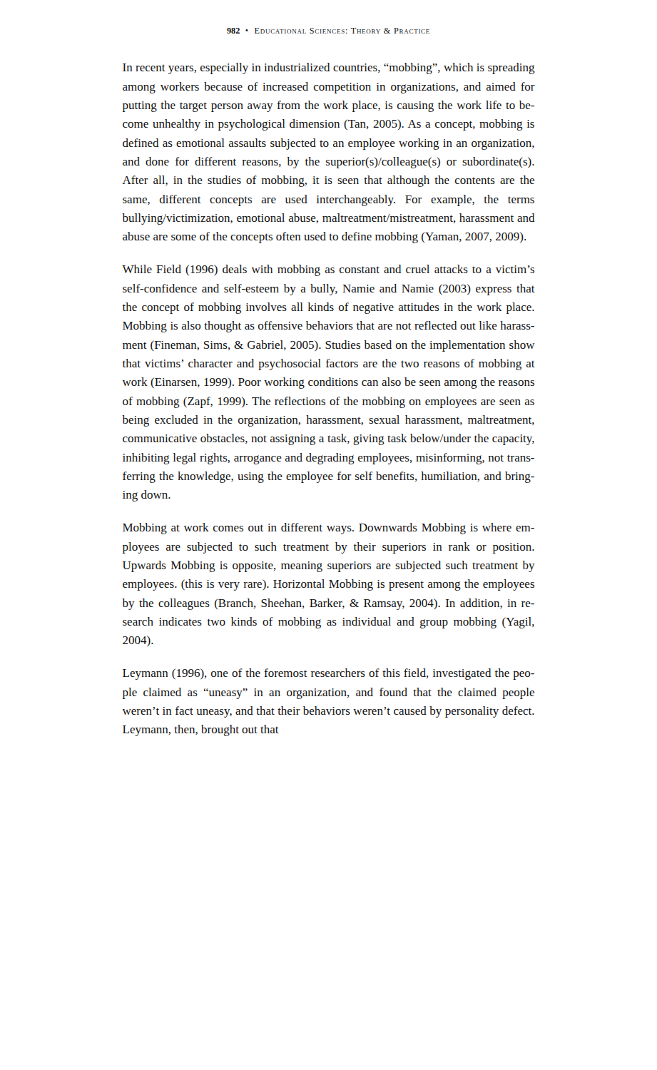982 • Educational Sciences: Theory & Practice
In recent years, especially in industrialized countries, “mobbing”, which is spreading among workers because of increased competition in organizations, and aimed for putting the target person away from the work place, is causing the work life to become unhealthy in psychological dimension (Tan, 2005). As a concept, mobbing is defined as emotional assaults subjected to an employee working in an organization, and done for different reasons, by the superior(s)/colleague(s) or subordinate(s). After all, in the studies of mobbing, it is seen that although the contents are the same, different concepts are used interchangeably. For example, the terms bullying/victimization, emotional abuse, maltreatment/mistreatment, harassment and abuse are some of the concepts often used to define mobbing (Yaman, 2007, 2009).
While Field (1996) deals with mobbing as constant and cruel attacks to a victim’s self-confidence and self-esteem by a bully, Namie and Namie (2003) express that the concept of mobbing involves all kinds of negative attitudes in the work place. Mobbing is also thought as offensive behaviors that are not reflected out like harassment (Fineman, Sims, & Gabriel, 2005). Studies based on the implementation show that victims’ character and psychosocial factors are the two reasons of mobbing at work (Einarsen, 1999). Poor working conditions can also be seen among the reasons of mobbing (Zapf, 1999). The reflections of the mobbing on employees are seen as being excluded in the organization, harassment, sexual harassment, maltreatment, communicative obstacles, not assigning a task, giving task below/under the capacity, inhibiting legal rights, arrogance and degrading employees, misinforming, not transferring the knowledge, using the employee for self benefits, humiliation, and bringing down.
Mobbing at work comes out in different ways. Downwards Mobbing is where employees are subjected to such treatment by their superiors in rank or position. Upwards Mobbing is opposite, meaning superiors are subjected such treatment by employees. (this is very rare). Horizontal Mobbing is present among the employees by the colleagues (Branch, Sheehan, Barker, & Ramsay, 2004). In addition, in research indicates two kinds of mobbing as individual and group mobbing (Yagil, 2004).
Leymann (1996), one of the foremost researchers of this field, investigated the people claimed as “uneasy” in an organization, and found that the claimed people weren’t in fact uneasy, and that their behaviors weren’t caused by personality defect. Leymann, then, brought out that